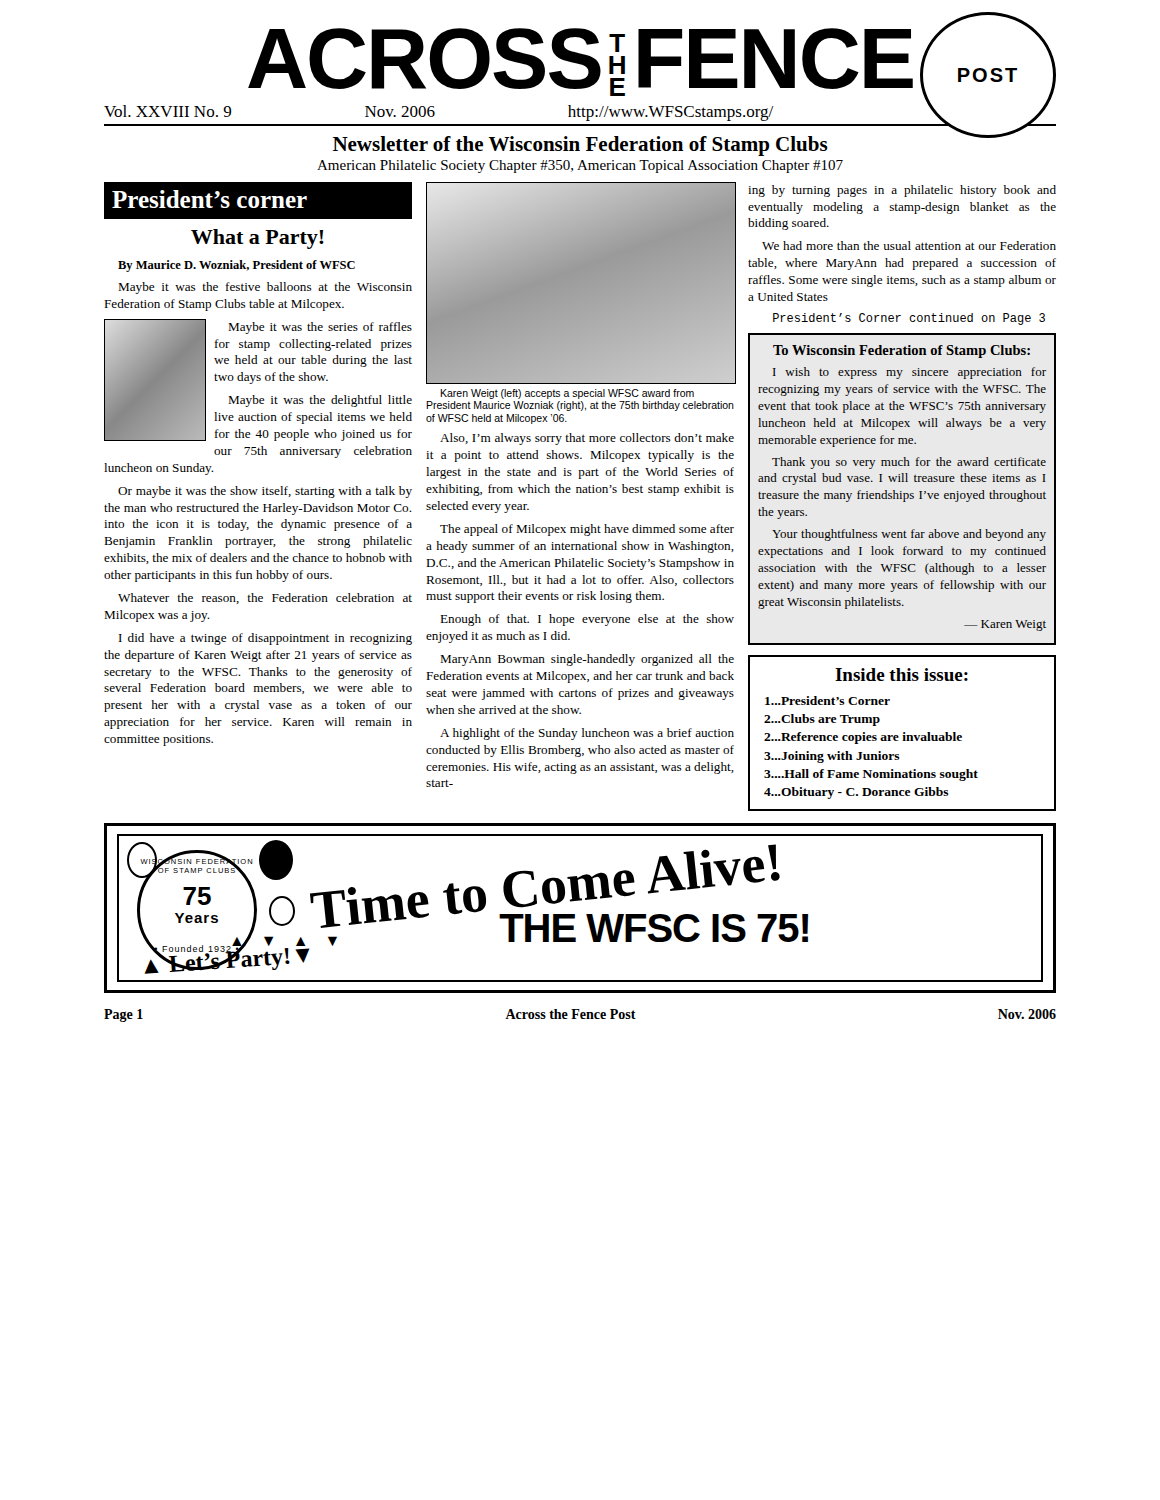POST
ACROSST
H
EFENCE
Vol. XXVIII No. 9 Nov. 2006 http://www.WFSCstamps.org/
Newsletter of the Wisconsin Federation of Stamp Clubs
American Philatelic Society Chapter #350, American Topical Association Chapter #107
President’s corner
What a Party!
By Maurice D. Wozniak, President of WFSC
Maybe it was the festive balloons at the Wisconsin Federation of Stamp Clubs table at Milcopex.
Maybe it was the series of raffles for stamp collecting-related prizes we held at our table during the last two days of the show.
Maybe it was the delightful little live auction of special items we held for the 40 people who joined us for our 75th anniversary celebration luncheon on Sunday.
Or maybe it was the show itself, starting with a talk by the man who restructured the Harley-Davidson Motor Co. into the icon it is today, the dynamic presence of a Benjamin Franklin portrayer, the strong philatelic exhibits, the mix of dealers and the chance to hobnob with other participants in this fun hobby of ours.
Whatever the reason, the Federation celebration at Milcopex was a joy.
I did have a twinge of disappointment in recognizing the departure of Karen Weigt after 21 years of service as secretary to the WFSC. Thanks to the generosity of several Federation board members, we were able to present her with a crystal vase as a token of our appreciation for her service. Karen will remain in committee positions.
Karen Weigt (left) accepts a special WFSC award from President Maurice Wozniak (right), at the 75th birthday celebration of WFSC held at Milcopex ’06.
Also, I’m always sorry that more collectors don’t make it a point to attend shows. Milcopex typically is the largest in the state and is part of the World Series of exhibiting, from which the nation’s best stamp exhibit is selected every year.
The appeal of Milcopex might have dimmed some after a heady summer of an international show in Washington, D.C., and the American Philatelic Society’s Stampshow in Rosemont, Ill., but it had a lot to offer. Also, collectors must support their events or risk losing them.
Enough of that. I hope everyone else at the show enjoyed it as much as I did.
MaryAnn Bowman single-handedly organized all the Federation events at Milcopex, and her car trunk and back seat were jammed with cartons of prizes and giveaways when she arrived at the show.
A highlight of the Sunday luncheon was a brief auction conducted by Ellis Bromberg, who also acted as master of ceremonies. His wife, acting as an assistant, was a delight, start-
ing by turning pages in a philatelic history book and eventually modeling a stamp-design blanket as the bidding soared.
We had more than the usual attention at our Federation table, where MaryAnn had prepared a succession of raffles. Some were single items, such as a stamp album or a United States
President’s Corner continued on Page 3
To Wisconsin Federation of Stamp Clubs:
I wish to express my sincere appreciation for recognizing my years of service with the WFSC. The event that took place at the WFSC’s 75th anniversary luncheon held at Milcopex will always be a very memorable experience for me.
Thank you so very much for the award certificate and crystal bud vase. I will treasure these items as I treasure the many friendships I’ve enjoyed throughout the years.
Your thoughtfulness went far above and beyond any expectations and I look forward to my continued association with the WFSC (although to a lesser extent) and many more years of fellowship with our great Wisconsin philatelists.
— Karen Weigt
Inside this issue:
1...President’s Corner
2...Clubs are Trump
2...Reference copies are invaluable
3...Joining with Juniors
3....Hall of Fame Nominations sought
4...Obituary - C. Dorance Gibbs
WISCONSIN FEDERATION OF STAMP CLUBS
75
Years
• Founded 1932 •
Time to Come Alive!
THE WFSC IS 75!
▲ ▼ ▲ ▼
▲ Let’s Party!▼
Page 1 Across the Fence Post Nov. 2006